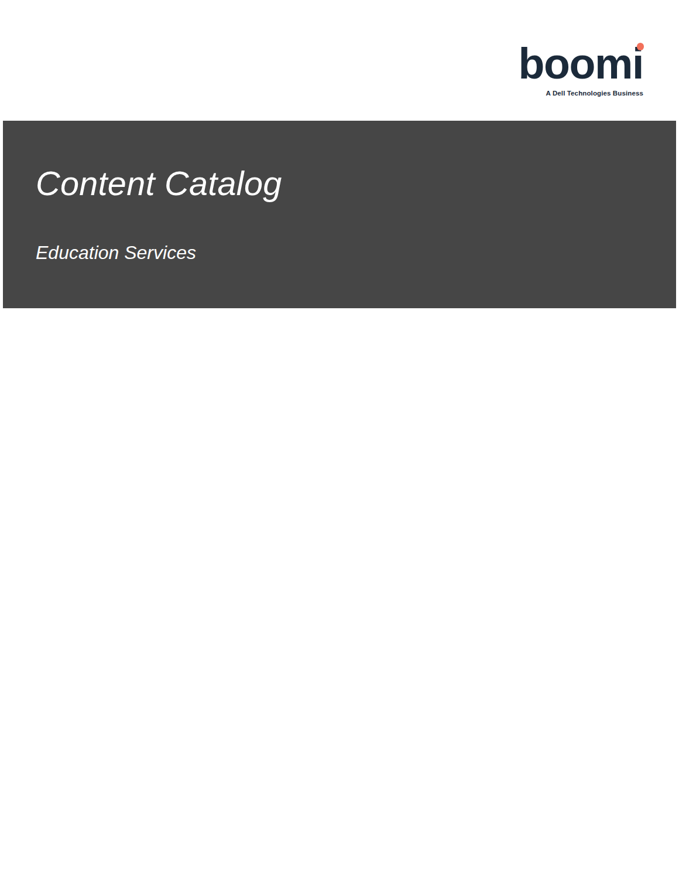boomi
A Dell Technologies Business
Content Catalog
Education Services